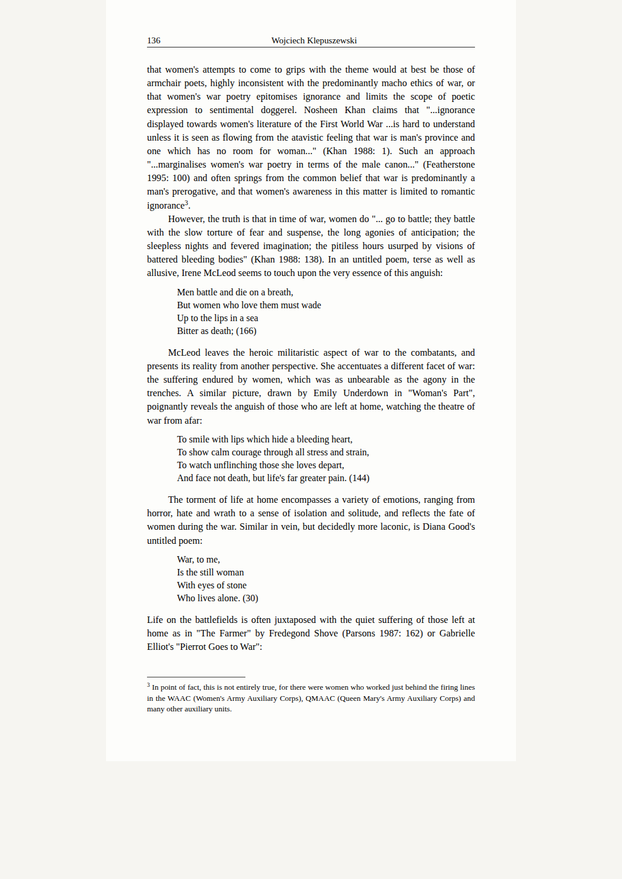136 Wojciech Klepuszewski
that women's attempts to come to grips with the theme would at best be those of armchair poets, highly inconsistent with the predominantly macho ethics of war, or that women's war poetry epitomises ignorance and limits the scope of poetic expression to sentimental doggerel. Nosheen Khan claims that "...ignorance displayed towards women's literature of the First World War ...is hard to understand unless it is seen as flowing from the atavistic feeling that war is man's province and one which has no room for woman..." (Khan 1988: 1). Such an approach "...marginalises women's war poetry in terms of the male canon..." (Featherstone 1995: 100) and often springs from the common belief that war is predominantly a man's prerogative, and that women's awareness in this matter is limited to romantic ignorance3.
However, the truth is that in time of war, women do "... go to battle; they battle with the slow torture of fear and suspense, the long agonies of anticipation; the sleepless nights and fevered imagination; the pitiless hours usurped by visions of battered bleeding bodies" (Khan 1988: 138). In an untitled poem, terse as well as allusive, Irene McLeod seems to touch upon the very essence of this anguish:
Men battle and die on a breath,
But women who love them must wade
Up to the lips in a sea
Bitter as death; (166)
McLeod leaves the heroic militaristic aspect of war to the combatants, and presents its reality from another perspective. She accentuates a different facet of war: the suffering endured by women, which was as unbearable as the agony in the trenches. A similar picture, drawn by Emily Underdown in "Woman's Part", poignantly reveals the anguish of those who are left at home, watching the theatre of war from afar:
To smile with lips which hide a bleeding heart,
To show calm courage through all stress and strain,
To watch unflinching those she loves depart,
And face not death, but life's far greater pain. (144)
The torment of life at home encompasses a variety of emotions, ranging from horror, hate and wrath to a sense of isolation and solitude, and reflects the fate of women during the war. Similar in vein, but decidedly more laconic, is Diana Good's untitled poem:
War, to me,
Is the still woman
With eyes of stone
Who lives alone. (30)
Life on the battlefields is often juxtaposed with the quiet suffering of those left at home as in "The Farmer" by Fredegond Shove (Parsons 1987: 162) or Gabrielle Elliot's "Pierrot Goes to War":
3 In point of fact, this is not entirely true, for there were women who worked just behind the firing lines in the WAAC (Women's Army Auxiliary Corps), QMAAC (Queen Mary's Army Auxiliary Corps) and many other auxiliary units.